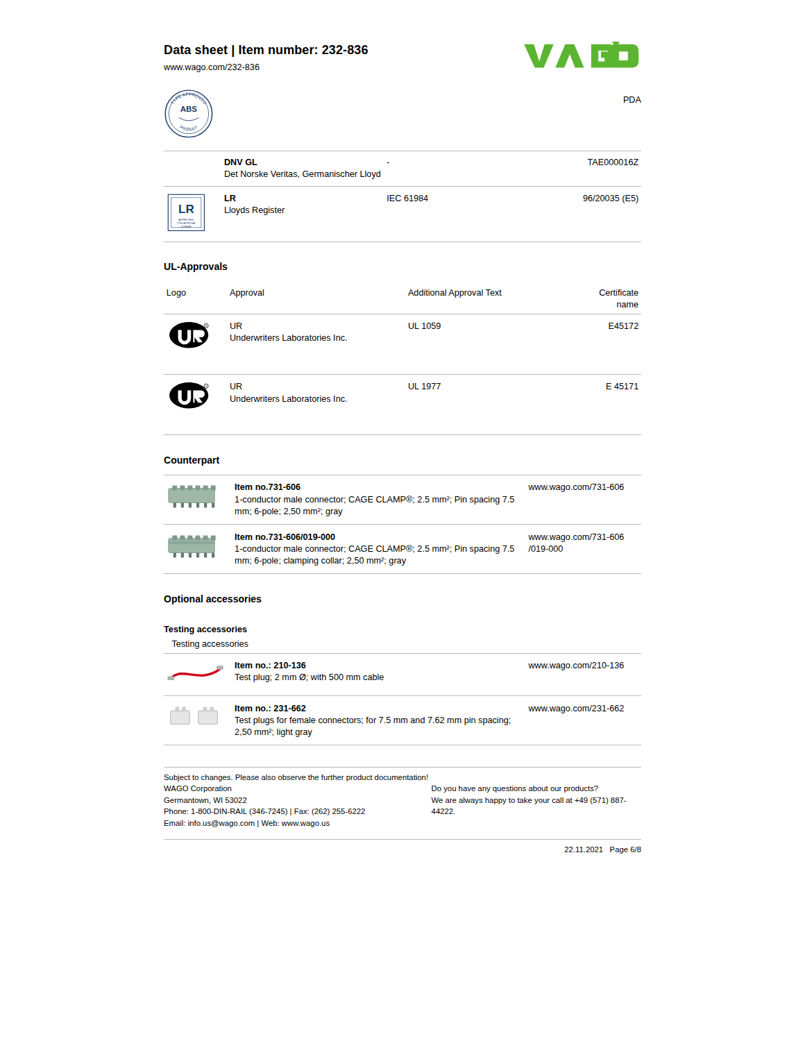Data sheet | Item number: 232-836
www.wago.com/232-836
TYPE APPROVED PRODUCT ABS
PDA
| | DNV GL Det Norske Veritas, Germanischer Lloyd | - | TAE000016Z |
| LR APPROVED TYPE APPROVAL SCHEME | LR Lloyds Register | IEC 61984 | 96/20035 (E5) |
UL-Approvals
| Logo | Approval | Additional Approval Text | Certificate name |
| --- | --- | --- | --- |
| R | UR Underwriters Laboratories Inc. | UL 1059 | E45172 |
| R | UR Underwriters Laboratories Inc. | UL 1977 | E 45171 |
Counterpart
| | Item no.731-606 1-conductor male connector; CAGE CLAMP®; 2.5 mm²; Pin spacing 7.5 mm; 6-pole; 2,50 mm²; gray | www.wago.com/731-606 |
| | Item no.731-606/019-000 1-conductor male connector; CAGE CLAMP®; 2.5 mm²; Pin spacing 7.5 mm; 6-pole; clamping collar; 2,50 mm²; gray | www.wago.com/731-606 /019-000 |
Optional accessories
Testing accessories
Testing accessories
| | Item no.: 210-136 Test plug; 2 mm Ø; with 500 mm cable | www.wago.com/210-136 |
| | Item no.: 231-662 Test plugs for female connectors; for 7.5 mm and 7.62 mm pin spacing; 2,50 mm²; light gray | www.wago.com/231-662 |
Subject to changes. Please also observe the further product documentation!
WAGO Corporation
Germantown, WI 53022
Phone: 1-800-DIN-RAIL (346-7245) | Fax: (262) 255-6222
Email: info.us@wago.com | Web: www.wago.us
Do you have any questions about our products?
We are always happy to take your call at +49 (571) 887-44222.
22.11.2021 Page 6/8